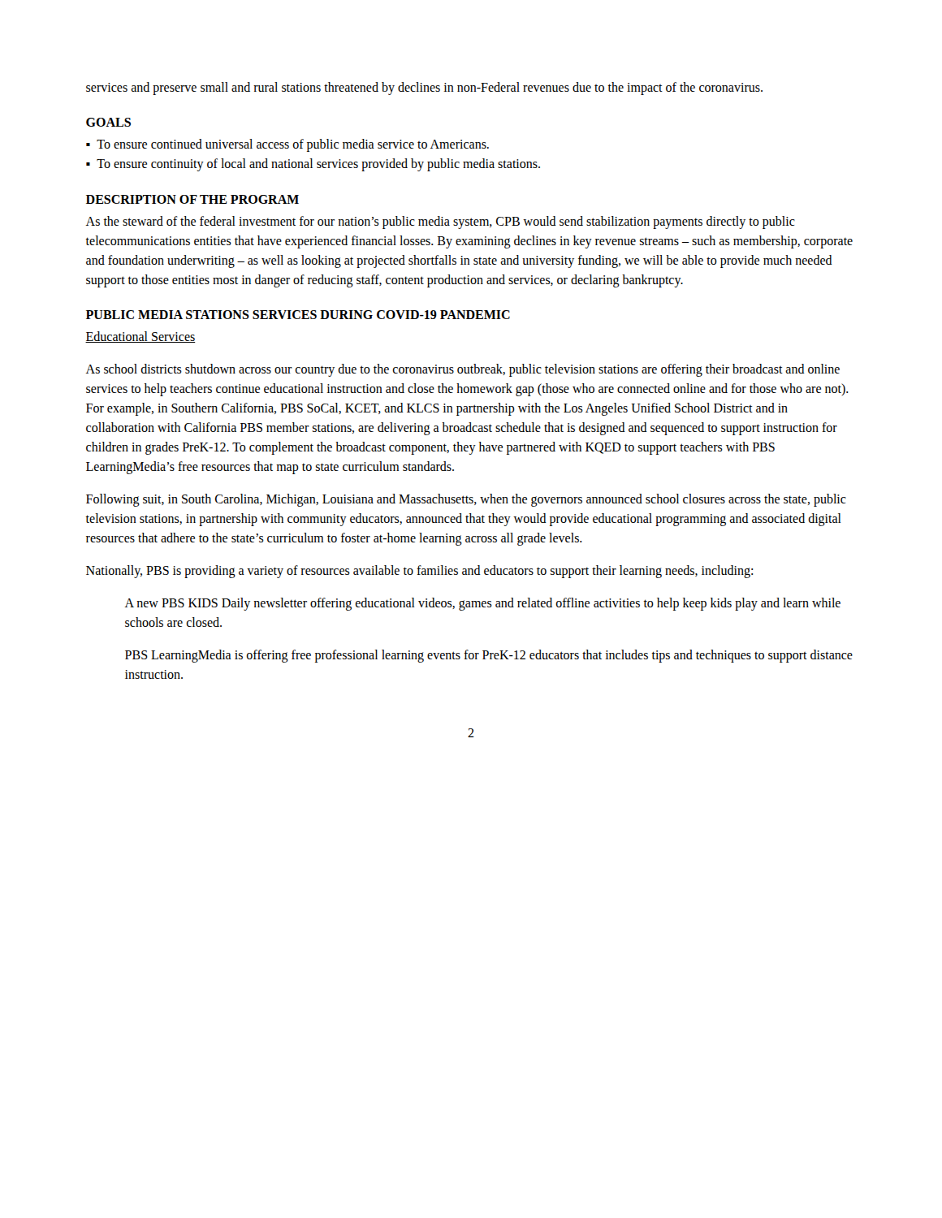services and preserve small and rural stations threatened by declines in non-Federal revenues due to the impact of the coronavirus.
GOALS
To ensure continued universal access of public media service to Americans.
To ensure continuity of local and national services provided by public media stations.
DESCRIPTION OF THE PROGRAM
As the steward of the federal investment for our nation’s public media system, CPB would send stabilization payments directly to public telecommunications entities that have experienced financial losses. By examining declines in key revenue streams – such as membership, corporate and foundation underwriting – as well as looking at projected shortfalls in state and university funding, we will be able to provide much needed support to those entities most in danger of reducing staff, content production and services, or declaring bankruptcy.
PUBLIC MEDIA STATIONS SERVICES DURING COVID-19 PANDEMIC
Educational Services
As school districts shutdown across our country due to the coronavirus outbreak, public television stations are offering their broadcast and online services to help teachers continue educational instruction and close the homework gap (those who are connected online and for those who are not). For example, in Southern California, PBS SoCal, KCET, and KLCS in partnership with the Los Angeles Unified School District and in collaboration with California PBS member stations, are delivering a broadcast schedule that is designed and sequenced to support instruction for children in grades PreK-12. To complement the broadcast component, they have partnered with KQED to support teachers with PBS LearningMedia’s free resources that map to state curriculum standards.
Following suit, in South Carolina, Michigan, Louisiana and Massachusetts, when the governors announced school closures across the state, public television stations, in partnership with community educators, announced that they would provide educational programming and associated digital resources that adhere to the state’s curriculum to foster at-home learning across all grade levels.
Nationally, PBS is providing a variety of resources available to families and educators to support their learning needs, including:
A new PBS KIDS Daily newsletter offering educational videos, games and related offline activities to help keep kids play and learn while schools are closed.
PBS LearningMedia is offering free professional learning events for PreK-12 educators that includes tips and techniques to support distance instruction.
2